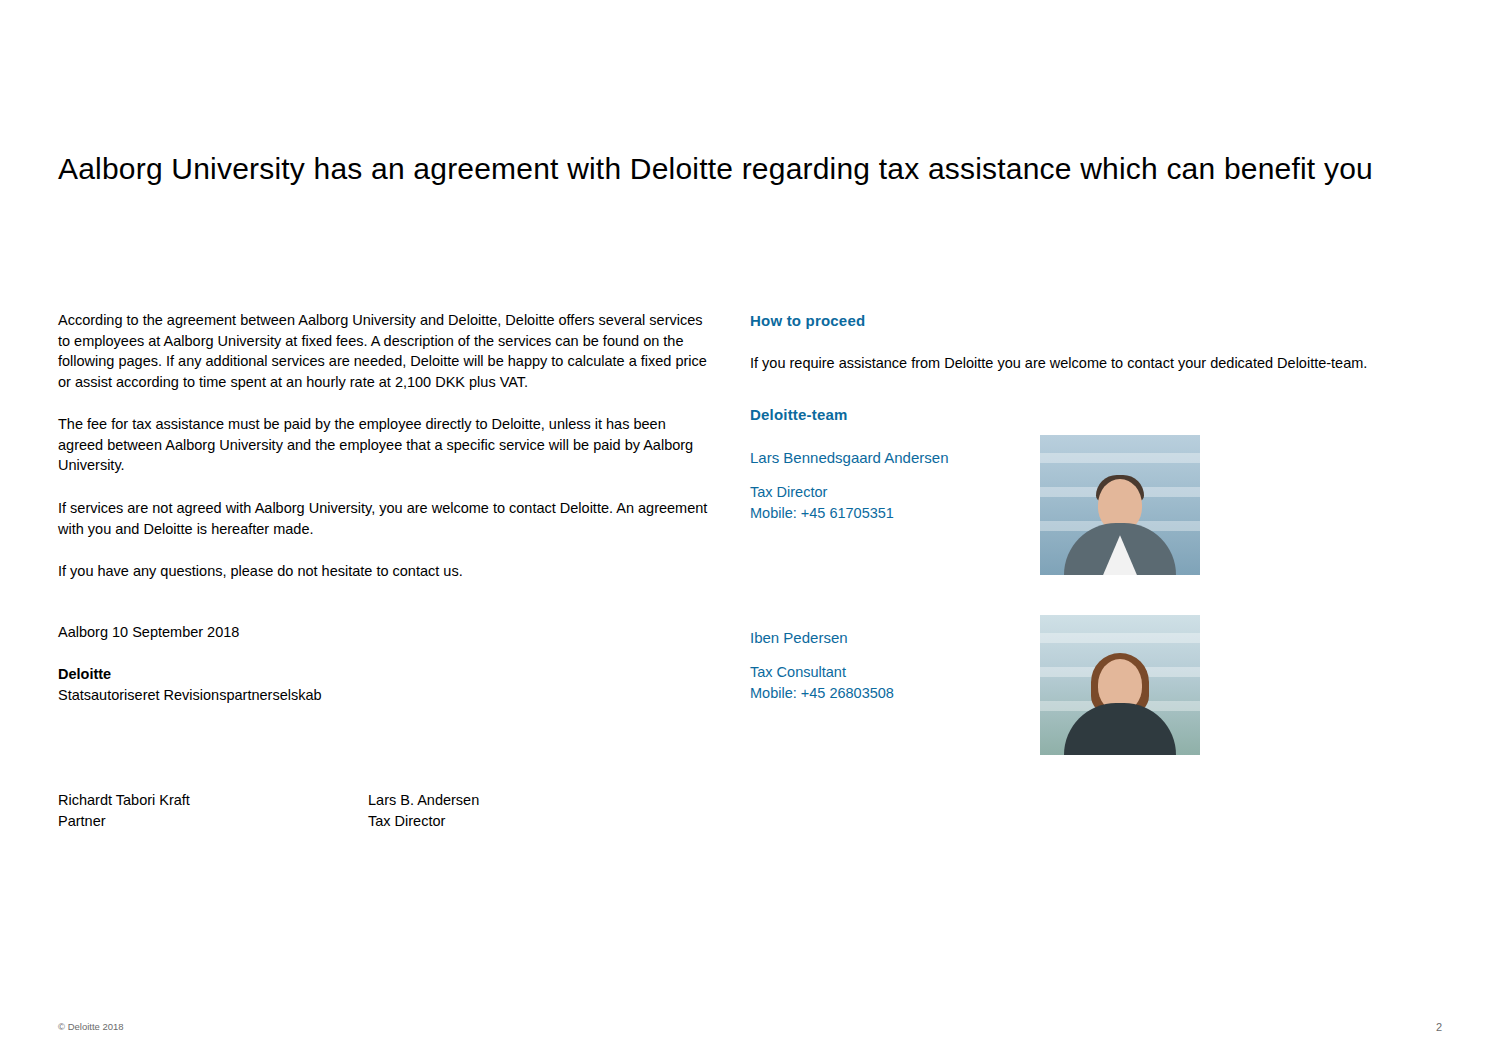Aalborg University has an agreement with Deloitte regarding tax assistance which can benefit you
According to the agreement between Aalborg University and Deloitte, Deloitte offers several services to employees at Aalborg University at fixed fees. A description of the services can be found on the following pages. If any additional services are needed, Deloitte will be happy to calculate a fixed price or assist according to time spent at an hourly rate at 2,100 DKK plus VAT.
The fee for tax assistance must be paid by the employee directly to Deloitte, unless it has been agreed between Aalborg University and the employee that a specific service will be paid by Aalborg University.
If services are not agreed with Aalborg University, you are welcome to contact Deloitte. An agreement with you and Deloitte is hereafter made.
If you have any questions, please do not hesitate to contact us.
Aalborg 10 September 2018
Deloitte
Statsautoriseret Revisionspartnerselskab
| Richardt Tabori Kraft | Lars B. Andersen |
| Partner | Tax Director |
How to proceed
If you require assistance from Deloitte you are welcome to contact your dedicated Deloitte-team.
Deloitte-team
Lars Bennedsgaard Andersen
Tax Director
Mobile: +45 61705351
Iben Pedersen
Tax Consultant
Mobile: +45 26803508
© Deloitte 2018 2